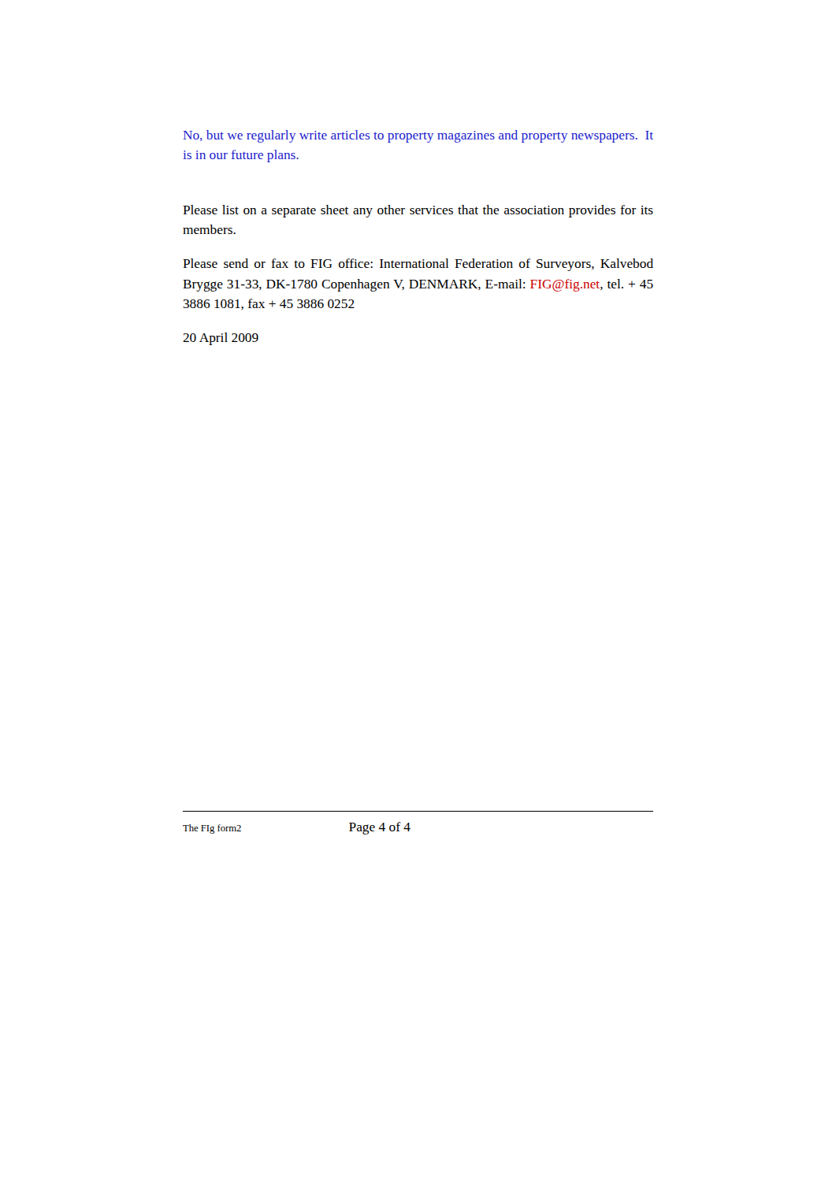No, but we regularly write articles to property magazines and property newspapers. It is in our future plans.
Please list on a separate sheet any other services that the association provides for its members.
Please send or fax to FIG office: International Federation of Surveyors, Kalvebod Brygge 31-33, DK-1780 Copenhagen V, DENMARK, E-mail: FIG@fig.net, tel. + 45 3886 1081, fax + 45 3886 0252
20 April 2009
The FIg form2 Page 4 of 4